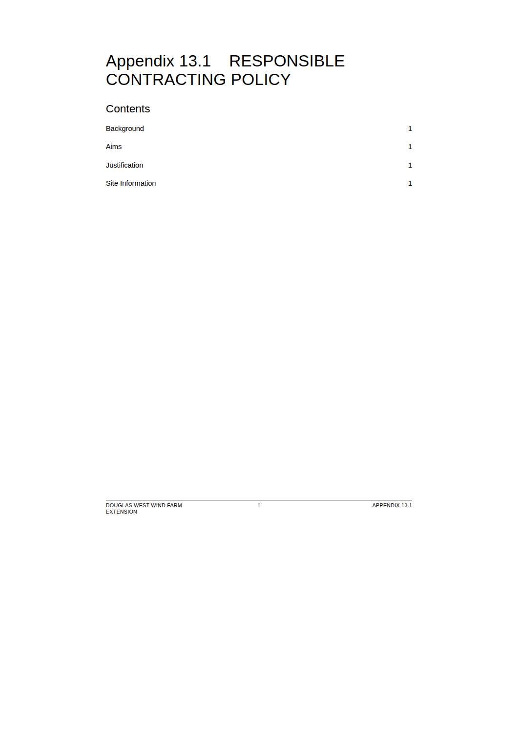Appendix 13.1 RESPONSIBLE CONTRACTING POLICY
Contents
Background 1
Aims 1
Justification 1
Site Information 1
DOUGLAS WEST WIND FARM
EXTENSION
i
APPENDIX 13.1